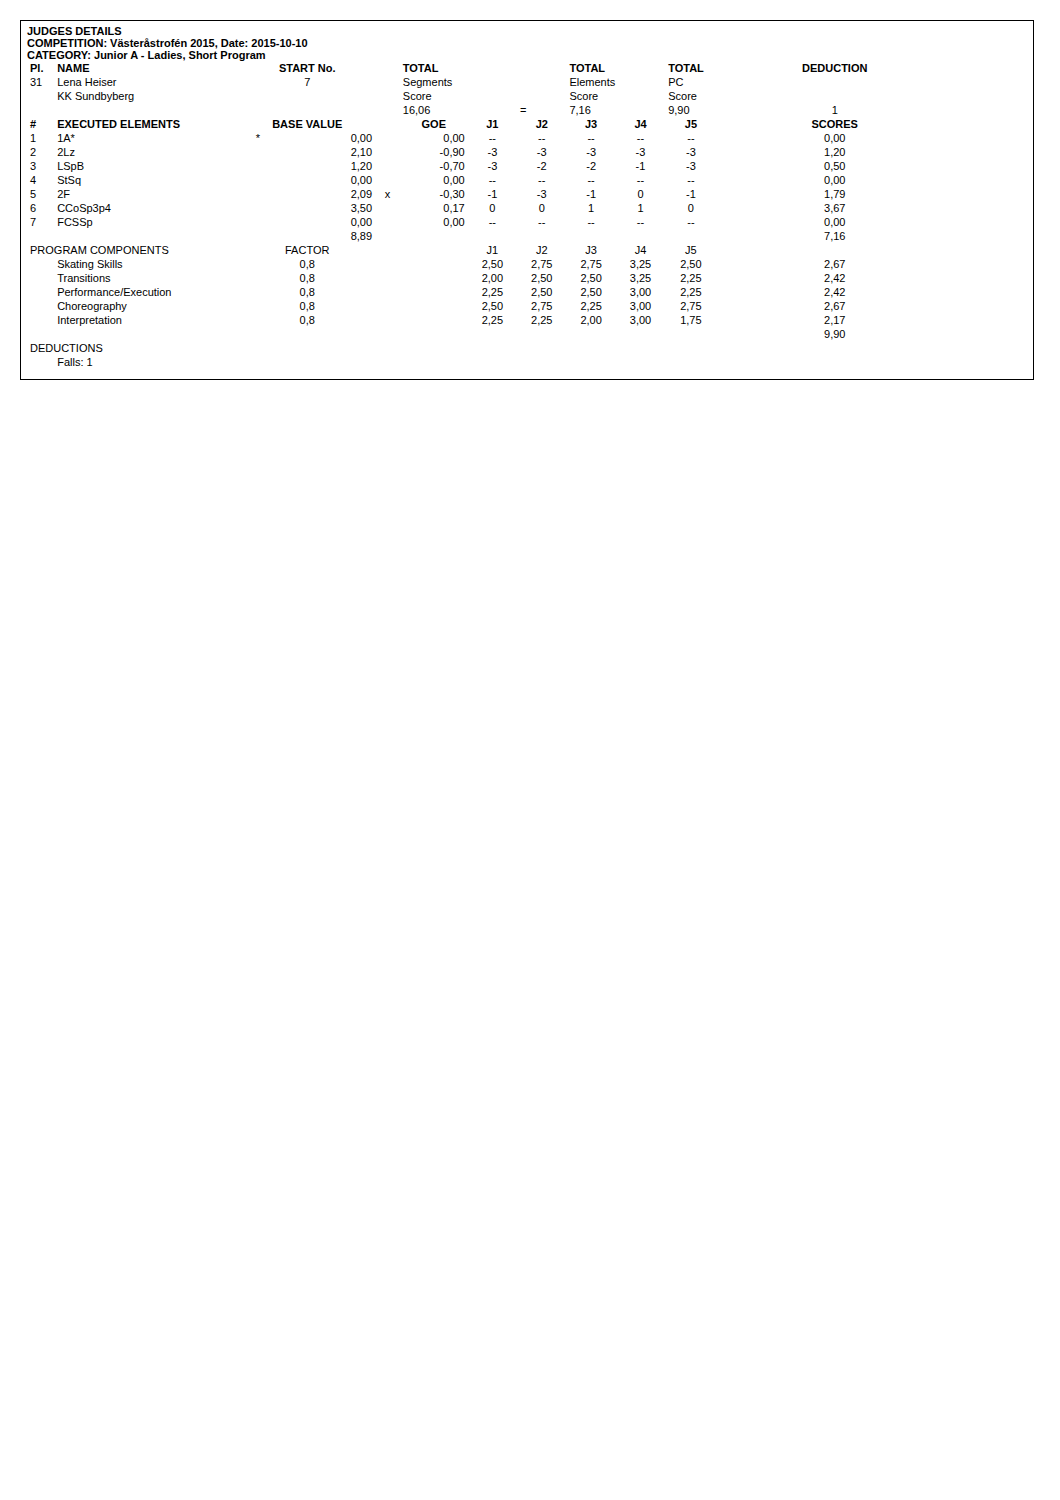JUDGES DETAILS
COMPETITION: Västeråstrofén 2015, Date: 2015-10-10
CATEGORY: Junior A - Ladies, Short Program
| Pl. | NAME | START No. | | TOTAL | TOTAL | TOTAL | | DEDUCTION |
| --- | --- | --- | --- | --- | --- | --- | --- | --- |
| 31 | Lena Heiser | 7 | | Segments | Elements | PC | | |
| | KK Sundbyberg | | | Score | Score | Score | | |
| | | | | 16,06 | = | 7,16 | 9,90 | | 1 |
| # | EXECUTED ELEMENTS | BASE VALUE | | GOE | J1 | J2 | J3 | J4 | J5 | | SCORES |
| 1 | 1A* | * | 0,00 | | 0,00 | -- | -- | -- | -- | -- | | 0,00 |
| 2 | 2Lz | | 2,10 | | -0,90 | -3 | -3 | -3 | -3 | -3 | | 1,20 |
| 3 | LSpB | | 1,20 | | -0,70 | -3 | -2 | -2 | -1 | -3 | | 0,50 |
| 4 | StSq | | 0,00 | | 0,00 | -- | -- | -- | -- | -- | | 0,00 |
| 5 | 2F | | 2,09 | x | -0,30 | -1 | -3 | -1 | 0 | -1 | | 1,79 |
| 6 | CCoSp3p4 | | 3,50 | | 0,17 | 0 | 0 | 1 | 1 | 0 | | 3,67 |
| 7 | FCSSp | | 0,00 | | 0,00 | -- | -- | -- | -- | -- | | 0,00 |
| | | | 8,89 | | | | | | | | | 7,16 |
| PROGRAM COMPONENTS | FACTOR | | | J1 | J2 | J3 | J4 | J5 | | |
| | Skating Skills | 0,8 | | | 2,50 | 2,75 | 2,75 | 3,25 | 2,50 | | 2,67 |
| | Transitions | 0,8 | | | 2,00 | 2,50 | 2,50 | 3,25 | 2,25 | | 2,42 |
| | Performance/Execution | 0,8 | | | 2,25 | 2,50 | 2,50 | 3,00 | 2,25 | | 2,42 |
| | Choreography | 0,8 | | | 2,50 | 2,75 | 2,25 | 3,00 | 2,75 | | 2,67 |
| | Interpretation | 0,8 | | | 2,25 | 2,25 | 2,00 | 3,00 | 1,75 | | 2,17 |
| | | | | | | | | | | | 9,90 |
| DEDUCTIONS | |
| | Falls: 1 | |